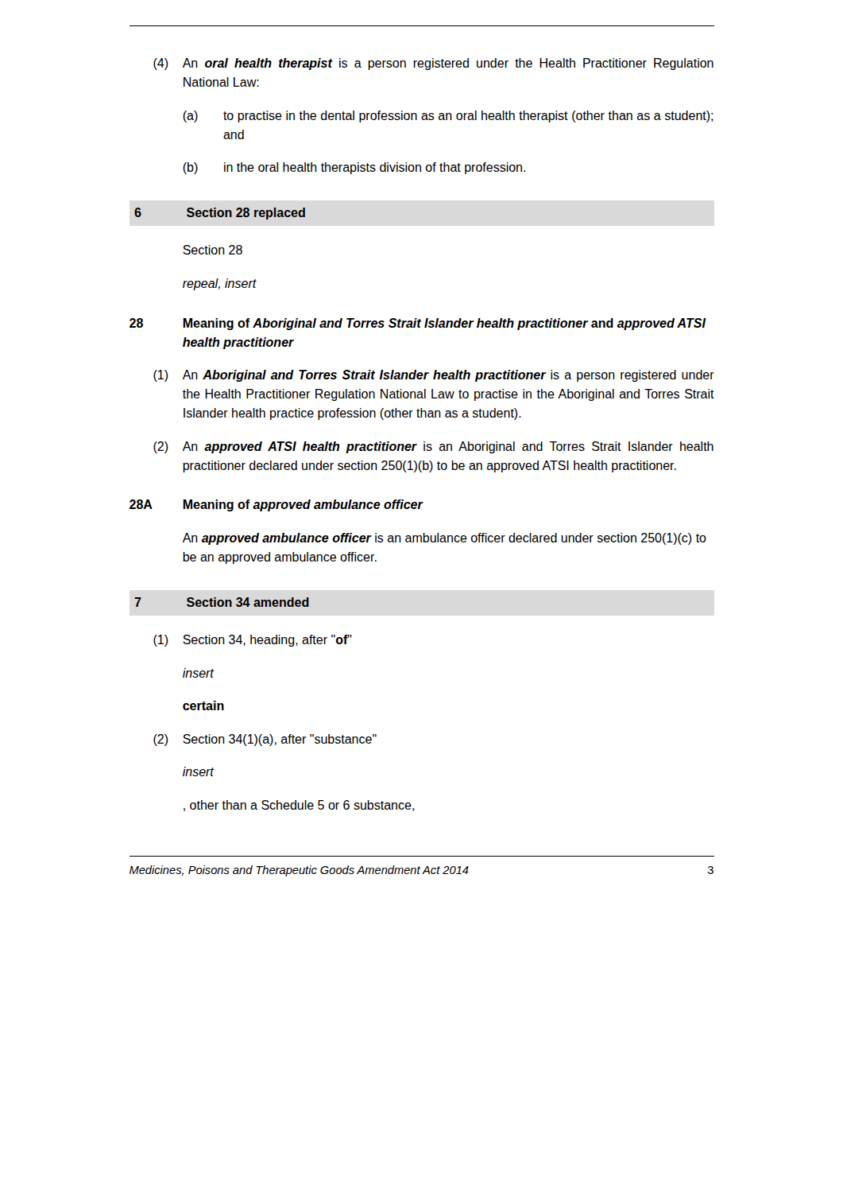(4)
An oral health therapist is a person registered under the Health Practitioner Regulation National Law:
(a)
to practise in the dental profession as an oral health therapist (other than as a student); and
(b)
in the oral health therapists division of that profession.
6
Section 28 replaced
Section 28
repeal, insert
28
Meaning of Aboriginal and Torres Strait Islander health practitioner and approved ATSI health practitioner
(1)
An Aboriginal and Torres Strait Islander health practitioner is a person registered under the Health Practitioner Regulation National Law to practise in the Aboriginal and Torres Strait Islander health practice profession (other than as a student).
(2)
An approved ATSI health practitioner is an Aboriginal and Torres Strait Islander health practitioner declared under section 250(1)(b) to be an approved ATSI health practitioner.
28A
Meaning of approved ambulance officer
An approved ambulance officer is an ambulance officer declared under section 250(1)(c) to be an approved ambulance officer.
7
Section 34 amended
(1)
Section 34, heading, after "of"
insert
certain
(2)
Section 34(1)(a), after "substance"
insert
, other than a Schedule 5 or 6 substance,
Medicines, Poisons and Therapeutic Goods Amendment Act 2014 3